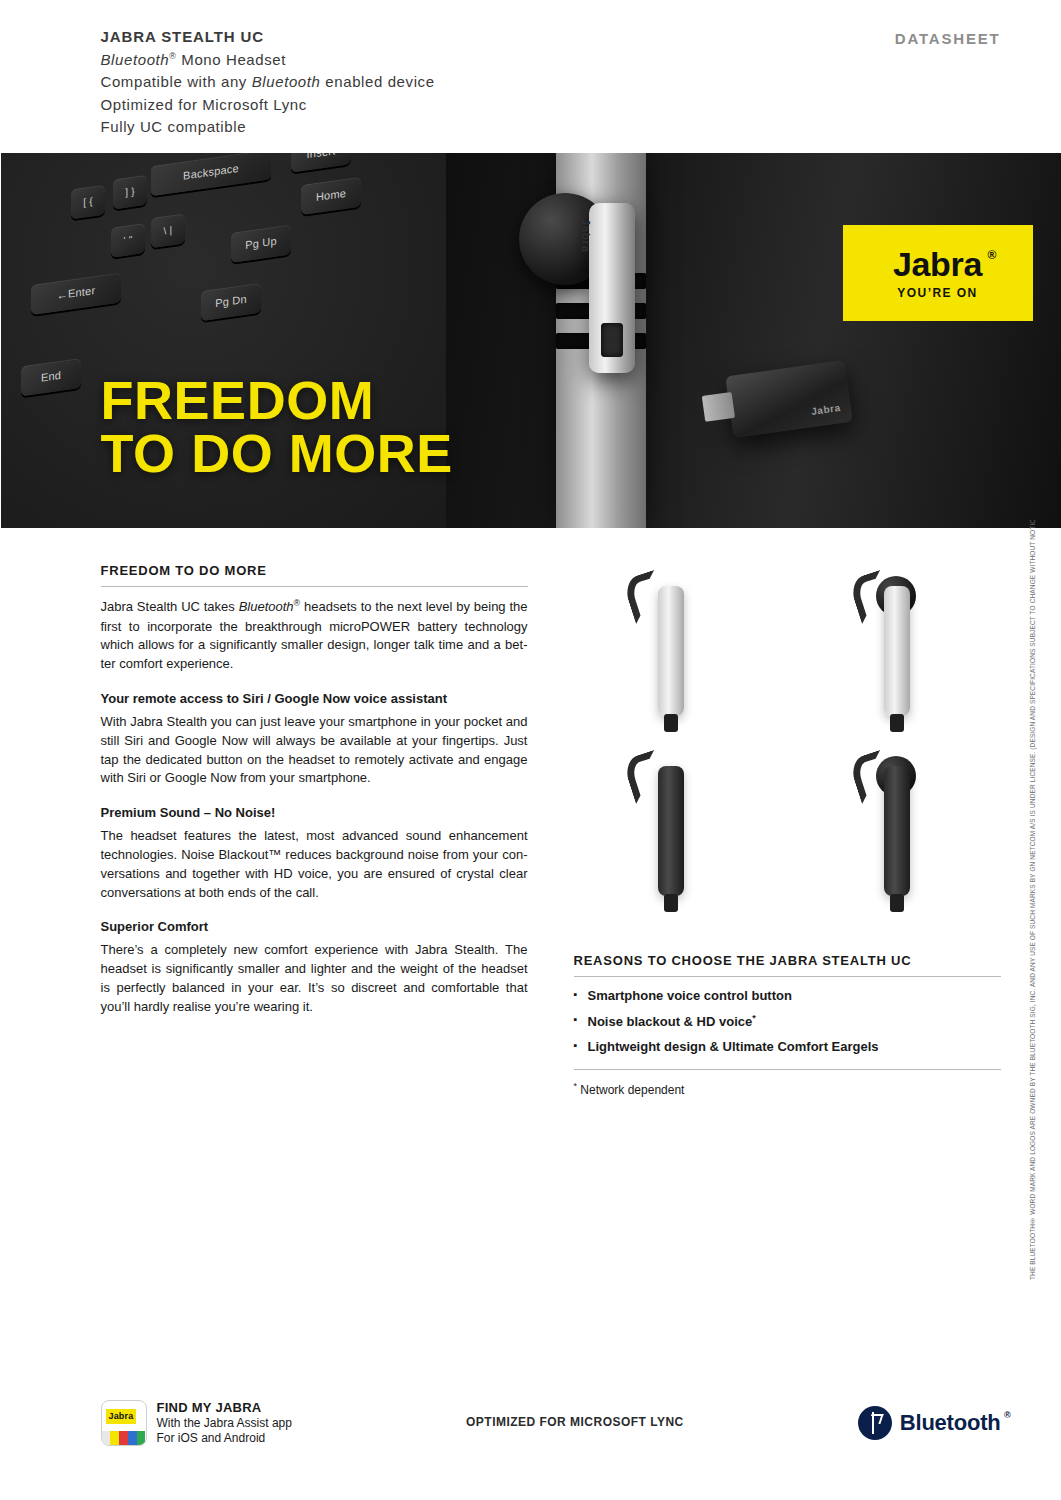JABRA STEALTH UC
Bluetooth® Mono Headset
Compatible with any Bluetooth enabled device
Optimized for Microsoft Lync
Fully UC compatible
DATASHEET
Backspace
Insert
Home
Pg Up
Pg Dn
←Enter
[ {
] }
\ |
' "
End
Jabra
Jabra
FREEDOM
TO DO MORE
Jabra®
YOU’RE ON
Freedom to do more
Jabra Stealth UC takes Bluetooth® headsets to the next level by being the first to incorporate the breakthrough microPOWER battery technology which allows for a significantly smaller design, longer talk time and a better comfort experience.
Your remote access to Siri / Google Now voice assistant
With Jabra Stealth you can just leave your smartphone in your pocket and still Siri and Google Now will always be available at your fingertips. Just tap the dedicated button on the headset to remotely activate and engage with Siri or Google Now from your smartphone.
Premium Sound – No Noise!
The headset features the latest, most advanced sound enhancement technologies. Noise Blackout™ reduces background noise from your conversations and together with HD voice, you are ensured of crystal clear conversations at both ends of the call.
Superior Comfort
There’s a completely new comfort experience with Jabra Stealth. The headset is significantly smaller and lighter and the weight of the headset is perfectly balanced in your ear. It’s so discreet and comfortable that you’ll hardly realise you’re wearing it.
Reasons to choose the Jabra Stealth UC
Smartphone voice control button
Noise blackout & HD voice*
Lightweight design & Ultimate Comfort Eargels
* Network dependent
THE BLUETOOTH® WORD MARK AND LOGOS ARE OWNED BY THE BLUETOOTH SIG, INC. AND ANY USE OF SUCH MARKS BY GN NETCOM A/S IS UNDER LICENSE. (DESIGN AND SPECIFICATIONS SUBJECT TO CHANGE WITHOUT NOTICE)
Jabra
FIND MY JABRA
With the Jabra Assist app
For iOS and Android
OPTIMIZED FOR MICROSOFT LYNC
Bluetooth®